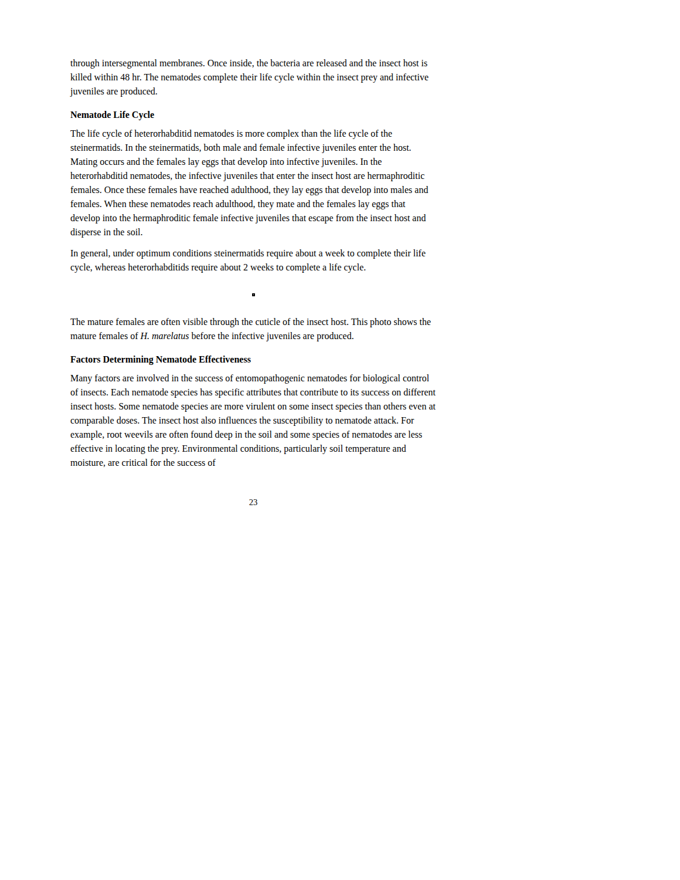through intersegmental membranes. Once inside, the bacteria are released and the insect host is killed within 48 hr. The nematodes complete their life cycle within the insect prey and infective juveniles are produced.
Nematode Life Cycle
The life cycle of heterorhabditid nematodes is more complex than the life cycle of the steinermatids. In the steinermatids, both male and female infective juveniles enter the host. Mating occurs and the females lay eggs that develop into infective juveniles. In the heterorhabditid nematodes, the infective juveniles that enter the insect host are hermaphroditic females. Once these females have reached adulthood, they lay eggs that develop into males and females. When these nematodes reach adulthood, they mate and the females lay eggs that develop into the hermaphroditic female infective juveniles that escape from the insect host and disperse in the soil.
In general, under optimum conditions steinermatids require about a week to complete their life cycle, whereas heterorhabditids require about 2 weeks to complete a life cycle.
The mature females are often visible through the cuticle of the insect host. This photo shows the mature females of H. marelatus before the infective juveniles are produced.
Factors Determining Nematode Effectiveness
Many factors are involved in the success of entomopathogenic nematodes for biological control of insects. Each nematode species has specific attributes that contribute to its success on different insect hosts. Some nematode species are more virulent on some insect species than others even at comparable doses. The insect host also influences the susceptibility to nematode attack. For example, root weevils are often found deep in the soil and some species of nematodes are less effective in locating the prey. Environmental conditions, particularly soil temperature and moisture, are critical for the success of
23